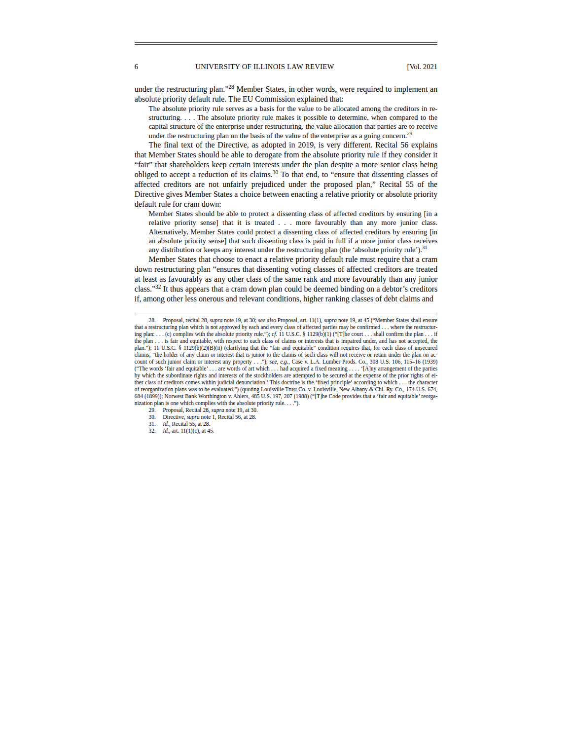6
UNIVERSITY OF ILLINOIS LAW REVIEW
[Vol. 2021
under the restructuring plan.”28 Member States, in other words, were required to implement an absolute priority default rule. The EU Commission explained that:
The absolute priority rule serves as a basis for the value to be allocated among the creditors in restructuring. . . . The absolute priority rule makes it possible to determine, when compared to the capital structure of the enterprise under restructuring, the value allocation that parties are to receive under the restructuring plan on the basis of the value of the enterprise as a going concern.29
The final text of the Directive, as adopted in 2019, is very different. Recital 56 explains that Member States should be able to derogate from the absolute priority rule if they consider it “fair” that shareholders keep certain interests under the plan despite a more senior class being obliged to accept a reduction of its claims.30 To that end, to “ensure that dissenting classes of affected creditors are not unfairly prejudiced under the proposed plan,” Recital 55 of the Directive gives Member States a choice between enacting a relative priority or absolute priority default rule for cram down:
Member States should be able to protect a dissenting class of affected creditors by ensuring [in a relative priority sense] that it is treated . . . more favourably than any more junior class. Alternatively, Member States could protect a dissenting class of affected creditors by ensuring [in an absolute priority sense] that such dissenting class is paid in full if a more junior class receives any distribution or keeps any interest under the restructuring plan (the ‘absolute priority rule’).31
Member States that choose to enact a relative priority default rule must require that a cram down restructuring plan “ensures that dissenting voting classes of affected creditors are treated at least as favourably as any other class of the same rank and more favourably than any junior class.”32 It thus appears that a cram down plan could be deemed binding on a debtor’s creditors if, among other less onerous and relevant conditions, higher ranking classes of debt claims and
28. Proposal, recital 28, supra note 19, at 30; see also Proposal, art. 11(1), supra note 19, at 45 (“Member States shall ensure that a restructuring plan which is not approved by each and every class of affected parties may be confirmed . . . where the restructuring plan: . . . (c) complies with the absolute priority rule.”); cf. 11 U.S.C. § 1129(b)(1) (“[T]he court . . . shall confirm the plan . . . if the plan . . . is fair and equitable, with respect to each class of claims or interests that is impaired under, and has not accepted, the plan.”); 11 U.S.C. § 1129(b)(2)(B)(ii) (clarifying that the “fair and equitable” condition requires that, for each class of unsecured claims, “the holder of any claim or interest that is junior to the claims of such class will not receive or retain under the plan on account of such junior claim or interest any property . . .”); see, e.g., Case v. L.A. Lumber Prods. Co., 308 U.S. 106, 115–16 (1939) (“The words ‘fair and equitable’ . . . are words of art which . . . had acquired a fixed meaning . . . . ‘[A]ny arrangement of the parties by which the subordinate rights and interests of the stockholders are attempted to be secured at the expense of the prior rights of either class of creditors comes within judicial denunciation.’ This doctrine is the ‘fixed principle’ according to which . . . the character of reorganization plans was to be evaluated.”) (quoting Louisville Trust Co. v. Louisville, New Albany & Chi. Ry. Co., 174 U.S. 674, 684 (1899)); Norwest Bank Worthington v. Ahlers, 485 U.S. 197, 207 (1988) (“[T]he Code provides that a ‘fair and equitable’ reorganization plan is one which complies with the absolute priority rule. . . .”).
29. Proposal, Recital 28, supra note 19, at 30.
30. Directive, supra note 1, Recital 56, at 28.
31. Id., Recital 55, at 28.
32. Id., art. 11(1)(c), at 45.